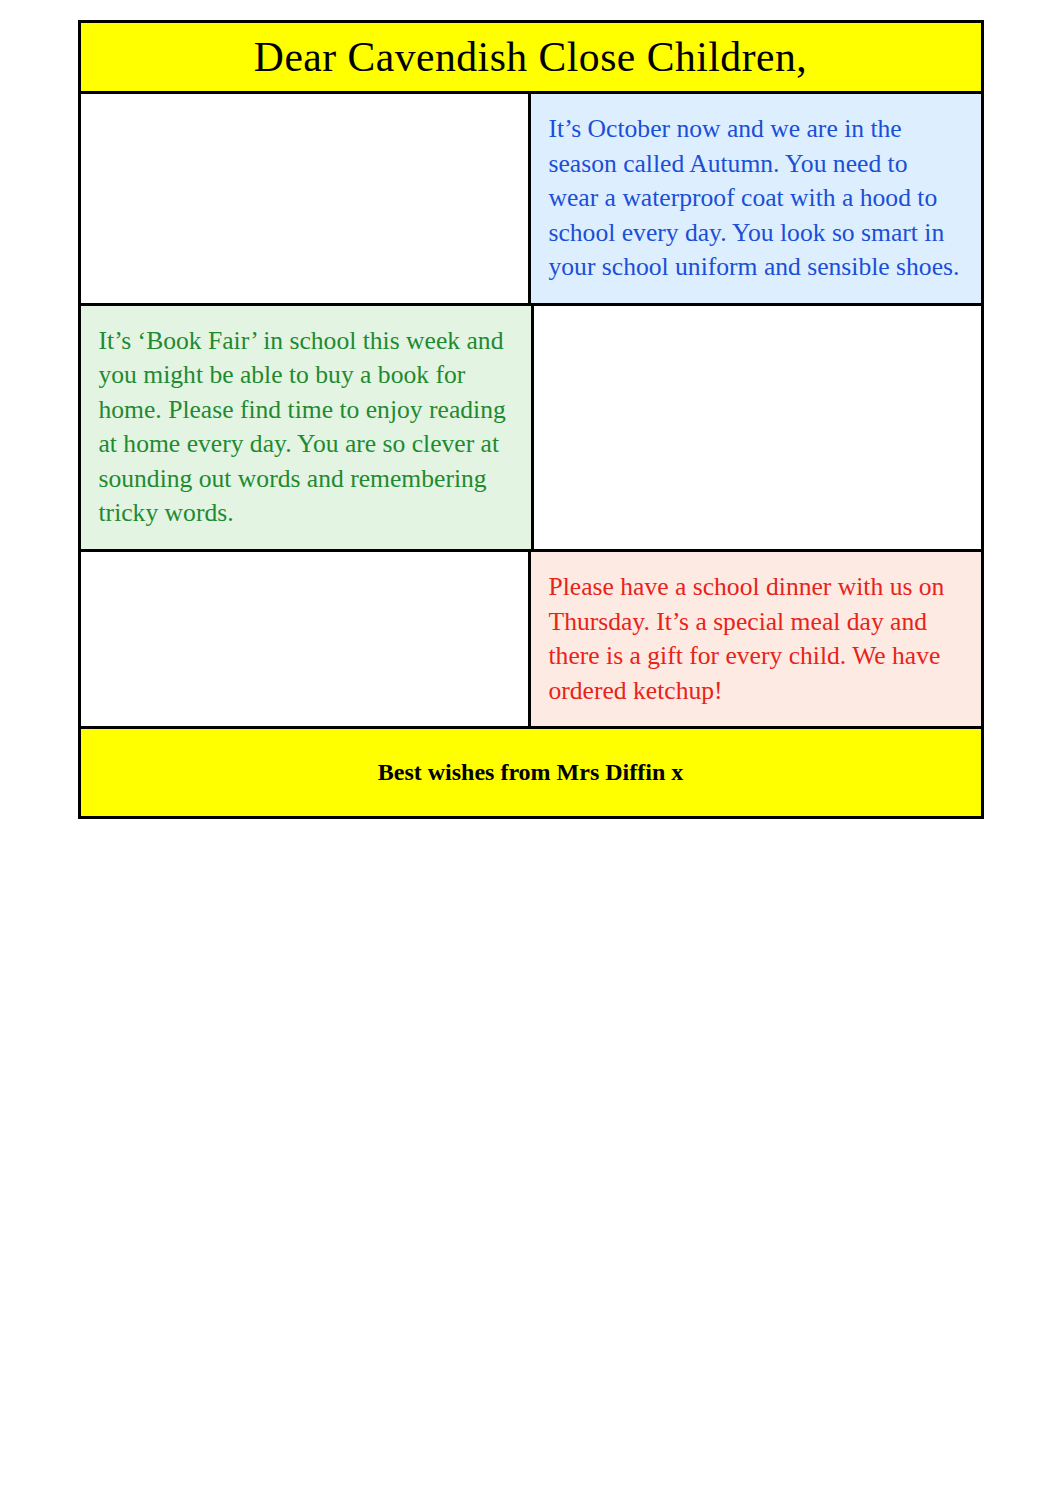Dear Cavendish Close Children,
It’s October now and we are in the season called Autumn. You need to wear a waterproof coat with a hood to school every day. You look so smart in your school uniform and sensible shoes.
It’s ‘Book Fair’ in school this week and you might be able to buy a book for home. Please find time to enjoy reading at home every day. You are so clever at sounding out words and remembering tricky words.
Please have a school dinner with us on Thursday. It’s a special meal day and there is a gift for every child. We have ordered ketchup!
Best wishes from Mrs Diffin x